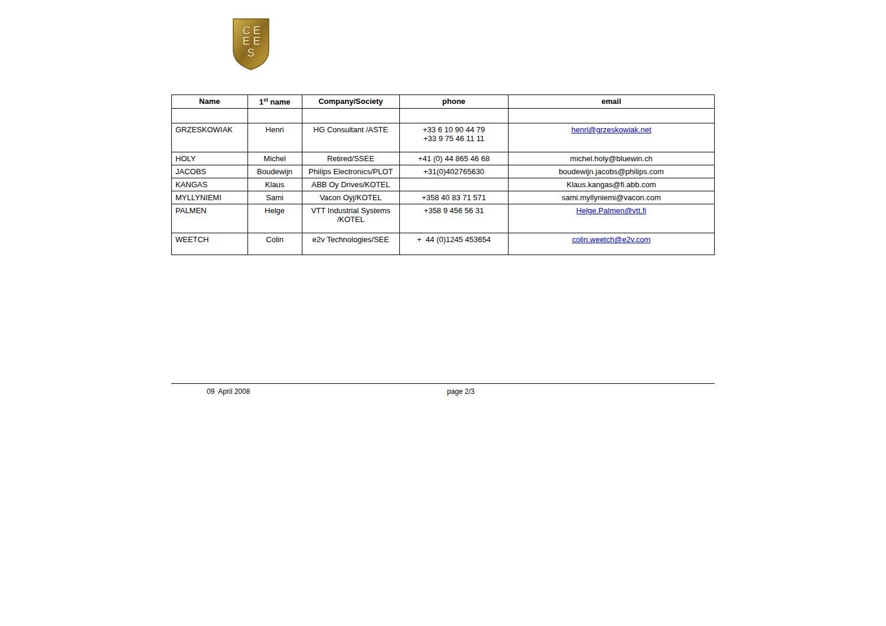C E E E S
| Name | 1 st name | Company/Society | phone | email |
| --- | --- | --- | --- | --- |
| GRZESKOWIAK | Henri | HG Consultant /ASTE | +33 6 10 90 44 79 +33 9 75 46 11 11 | henri@grzeskowiak.net |
| HOLY | Michel | Retired/SSEE | +41 (0) 44 865 46 68 | michel.holy@bluewin.ch |
| JACOBS | Boudewijn | Philips Electronics/PLOT | +31(0)402765630 | boudewijn.jacobs@philips.com |
| KANGAS | Klaus | ABB Oy Drives/KOTEL | | Klaus.kangas@fi.abb.com |
| MYLLYNIEMI | Sami | Vacon Oyj/KOTEL | +358 40 83 71 571 | sami.myllyniemi@vacon.com |
| PALMEN | Helge | VTT Industrial Systems /KOTEL | +358 9 456 56 31 | Helge.Palmen@vtt.fi |
| WEETCH | Colin | e2v Technologies/SEE | + 44 (0)1245 453654 | colin.weetch@e2v.com |
09 April 2008 page 2/3